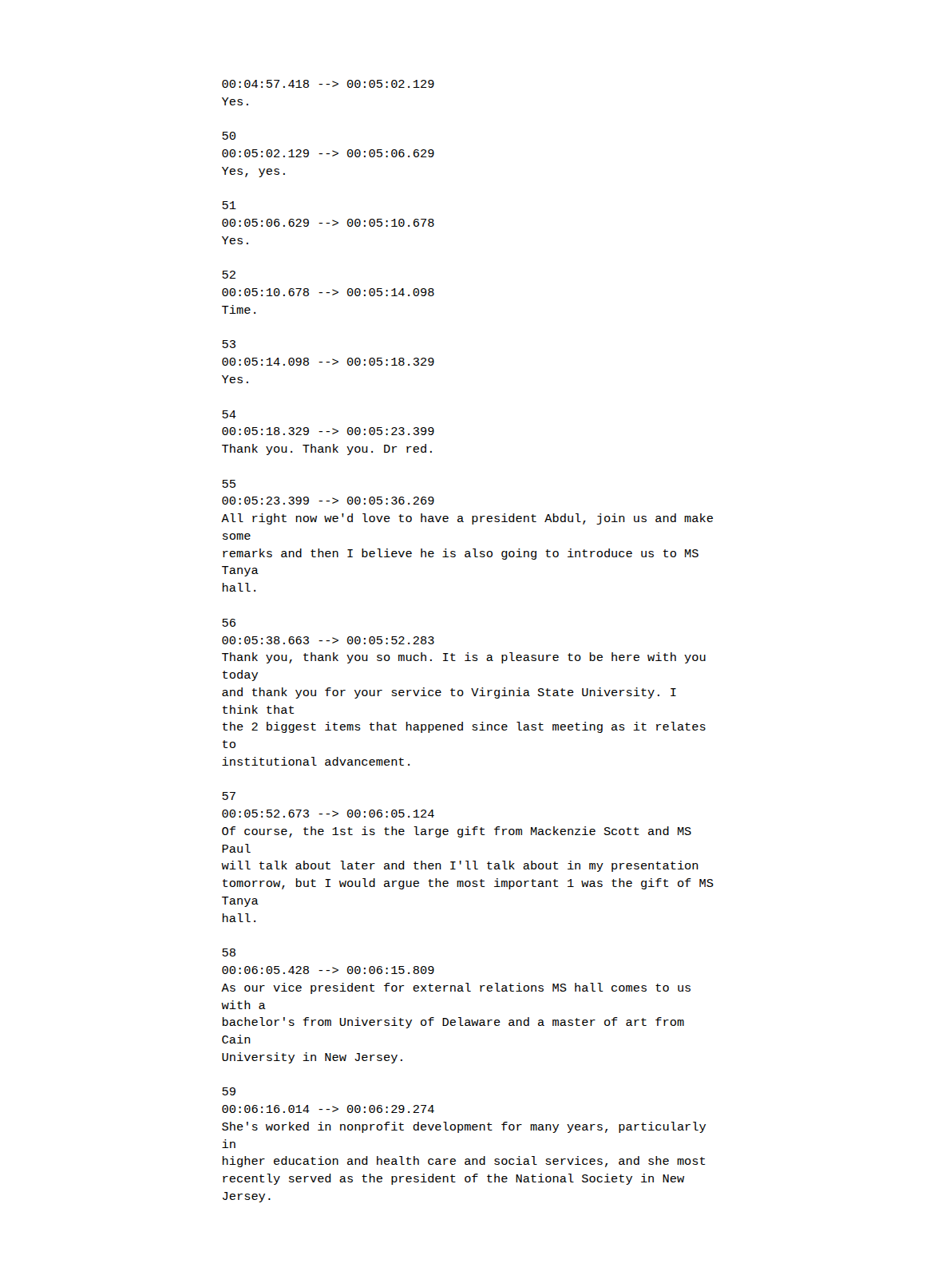00:04:57.418 --> 00:05:02.129
Yes.

50
00:05:02.129 --> 00:05:06.629
Yes, yes.

51
00:05:06.629 --> 00:05:10.678
Yes.

52
00:05:10.678 --> 00:05:14.098
Time.

53
00:05:14.098 --> 00:05:18.329
Yes.

54
00:05:18.329 --> 00:05:23.399
Thank you. Thank you. Dr red.

55
00:05:23.399 --> 00:05:36.269
All right now we'd love to have a president Abdul, join us and make some
remarks and then I believe he is also going to introduce us to MS Tanya
hall.

56
00:05:38.663 --> 00:05:52.283
Thank you, thank you so much. It is a pleasure to be here with you today
and thank you for your service to Virginia State University. I think that
the 2 biggest items that happened since last meeting as it relates to
institutional advancement.

57
00:05:52.673 --> 00:06:05.124
Of course, the 1st is the large gift from Mackenzie Scott and MS Paul
will talk about later and then I'll talk about in my presentation
tomorrow, but I would argue the most important 1 was the gift of MS Tanya
hall.

58
00:06:05.428 --> 00:06:15.809
As our vice president for external relations MS hall comes to us with a
bachelor's from University of Delaware and a master of art from Cain
University in New Jersey.

59
00:06:16.014 --> 00:06:29.274
She's worked in nonprofit development for many years, particularly in
higher education and health care and social services, and she most
recently served as the president of the National Society in New Jersey.